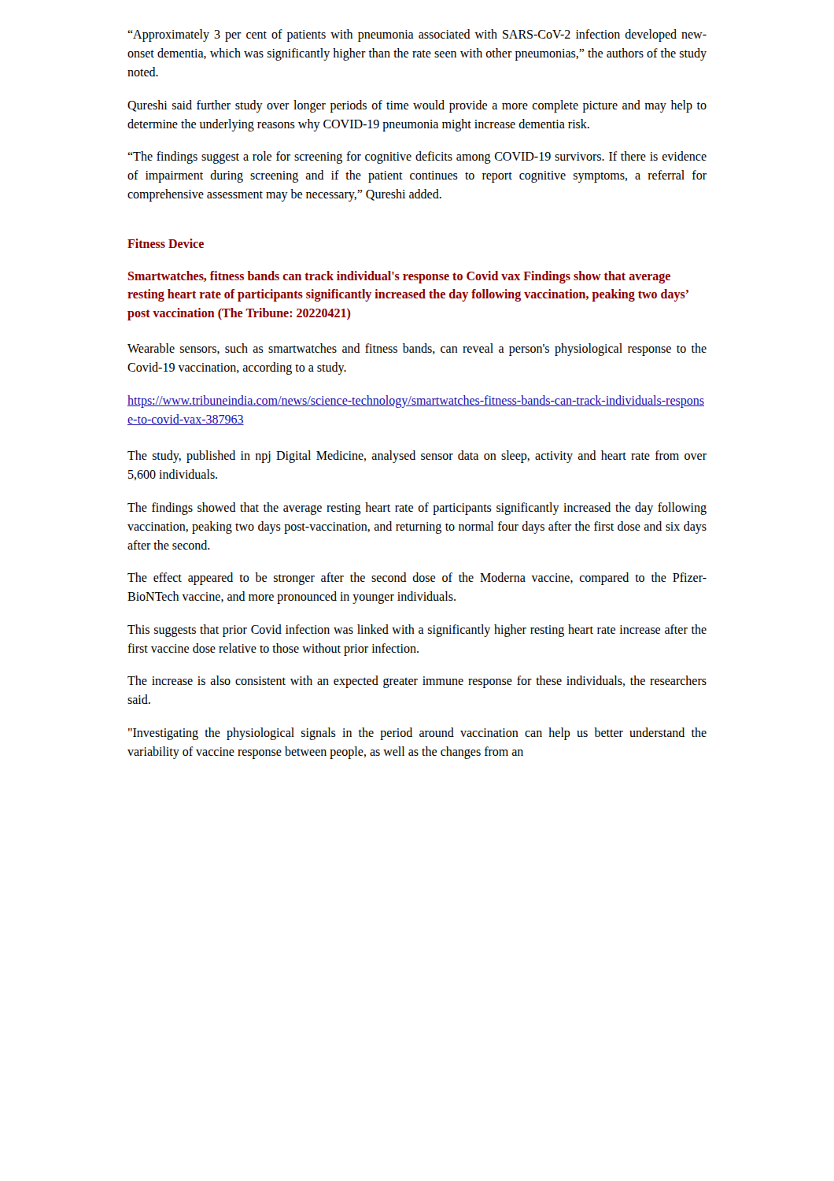“Approximately 3 per cent of patients with pneumonia associated with SARS-CoV-2 infection developed new-onset dementia, which was significantly higher than the rate seen with other pneumonias,” the authors of the study noted.
Qureshi said further study over longer periods of time would provide a more complete picture and may help to determine the underlying reasons why COVID-19 pneumonia might increase dementia risk.
“The findings suggest a role for screening for cognitive deficits among COVID-19 survivors. If there is evidence of impairment during screening and if the patient continues to report cognitive symptoms, a referral for comprehensive assessment may be necessary,” Qureshi added.
Fitness Device
Smartwatches, fitness bands can track individual's response to Covid vax Findings show that average resting heart rate of participants significantly increased the day following vaccination, peaking two days’ post vaccination (The Tribune: 20220421)
Wearable sensors, such as smartwatches and fitness bands, can reveal a person's physiological response to the Covid-19 vaccination, according to a study.
https://www.tribuneindia.com/news/science-technology/smartwatches-fitness-bands-can-track-individuals-response-to-covid-vax-387963
The study, published in npj Digital Medicine, analysed sensor data on sleep, activity and heart rate from over 5,600 individuals.
The findings showed that the average resting heart rate of participants significantly increased the day following vaccination, peaking two days post-vaccination, and returning to normal four days after the first dose and six days after the second.
The effect appeared to be stronger after the second dose of the Moderna vaccine, compared to the Pfizer-BioNTech vaccine, and more pronounced in younger individuals.
This suggests that prior Covid infection was linked with a significantly higher resting heart rate increase after the first vaccine dose relative to those without prior infection.
The increase is also consistent with an expected greater immune response for these individuals, the researchers said.
"Investigating the physiological signals in the period around vaccination can help us better understand the variability of vaccine response between people, as well as the changes from an